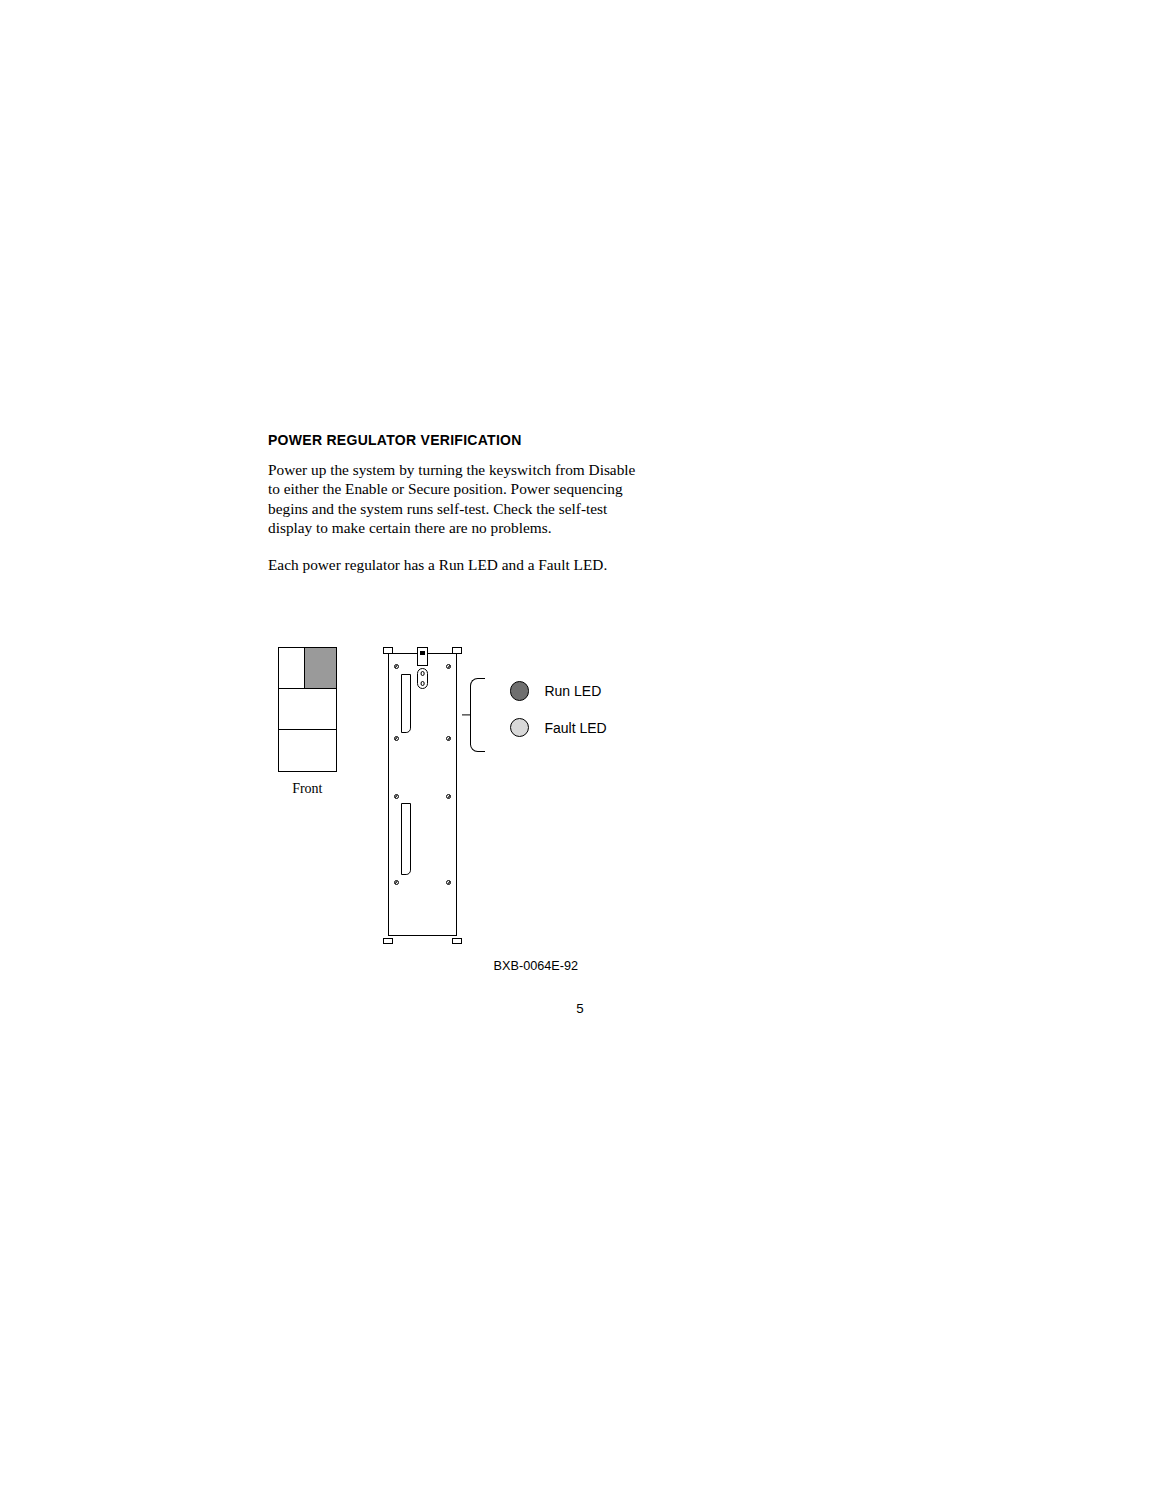POWER REGULATOR VERIFICATION
Power up the system by turning the keyswitch from Disable to either the Enable or Secure position. Power sequencing begins and the system runs self-test. Check the self-test display to make certain there are no problems.
Each power regulator has a Run LED and a Fault LED.
Front
Run LED
Fault LED
BXB-0064E-92
5